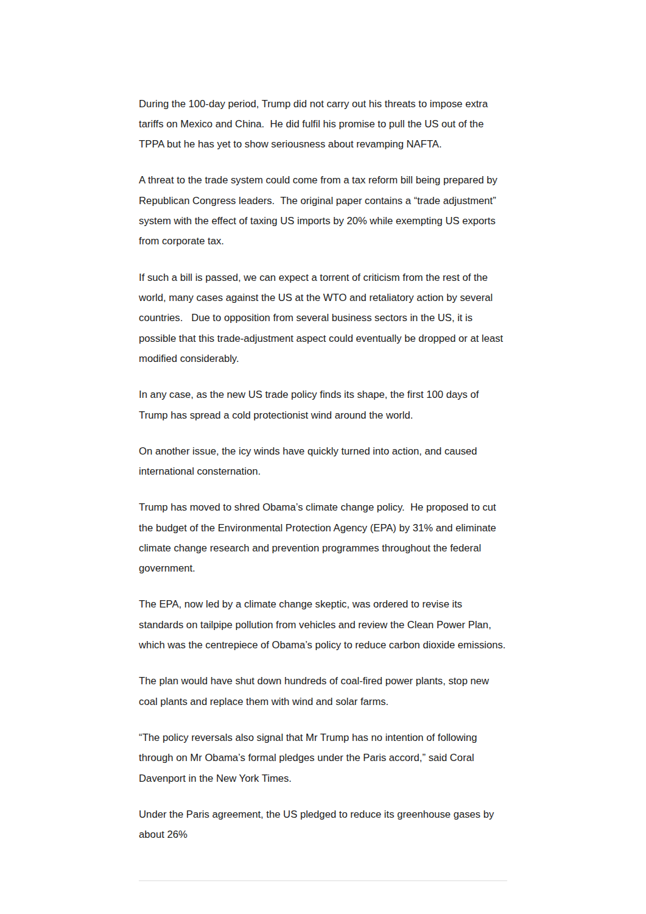During the 100-day period, Trump did not carry out his threats to impose extra tariffs on Mexico and China. He did fulfil his promise to pull the US out of the TPPA but he has yet to show seriousness about revamping NAFTA.
A threat to the trade system could come from a tax reform bill being prepared by Republican Congress leaders. The original paper contains a “trade adjustment” system with the effect of taxing US imports by 20% while exempting US exports from corporate tax.
If such a bill is passed, we can expect a torrent of criticism from the rest of the world, many cases against the US at the WTO and retaliatory action by several countries. Due to opposition from several business sectors in the US, it is possible that this trade-adjustment aspect could eventually be dropped or at least modified considerably.
In any case, as the new US trade policy finds its shape, the first 100 days of Trump has spread a cold protectionist wind around the world.
On another issue, the icy winds have quickly turned into action, and caused international consternation.
Trump has moved to shred Obama’s climate change policy. He proposed to cut the budget of the Environmental Protection Agency (EPA) by 31% and eliminate climate change research and prevention programmes throughout the federal government.
The EPA, now led by a climate change skeptic, was ordered to revise its standards on tailpipe pollution from vehicles and review the Clean Power Plan, which was the centrepiece of Obama’s policy to reduce carbon dioxide emissions.
The plan would have shut down hundreds of coal-fired power plants, stop new coal plants and replace them with wind and solar farms.
“The policy reversals also signal that Mr Trump has no intention of following through on Mr Obama’s formal pledges under the Paris accord,” said Coral Davenport in the New York Times.
Under the Paris agreement, the US pledged to reduce its greenhouse gases by about 26%